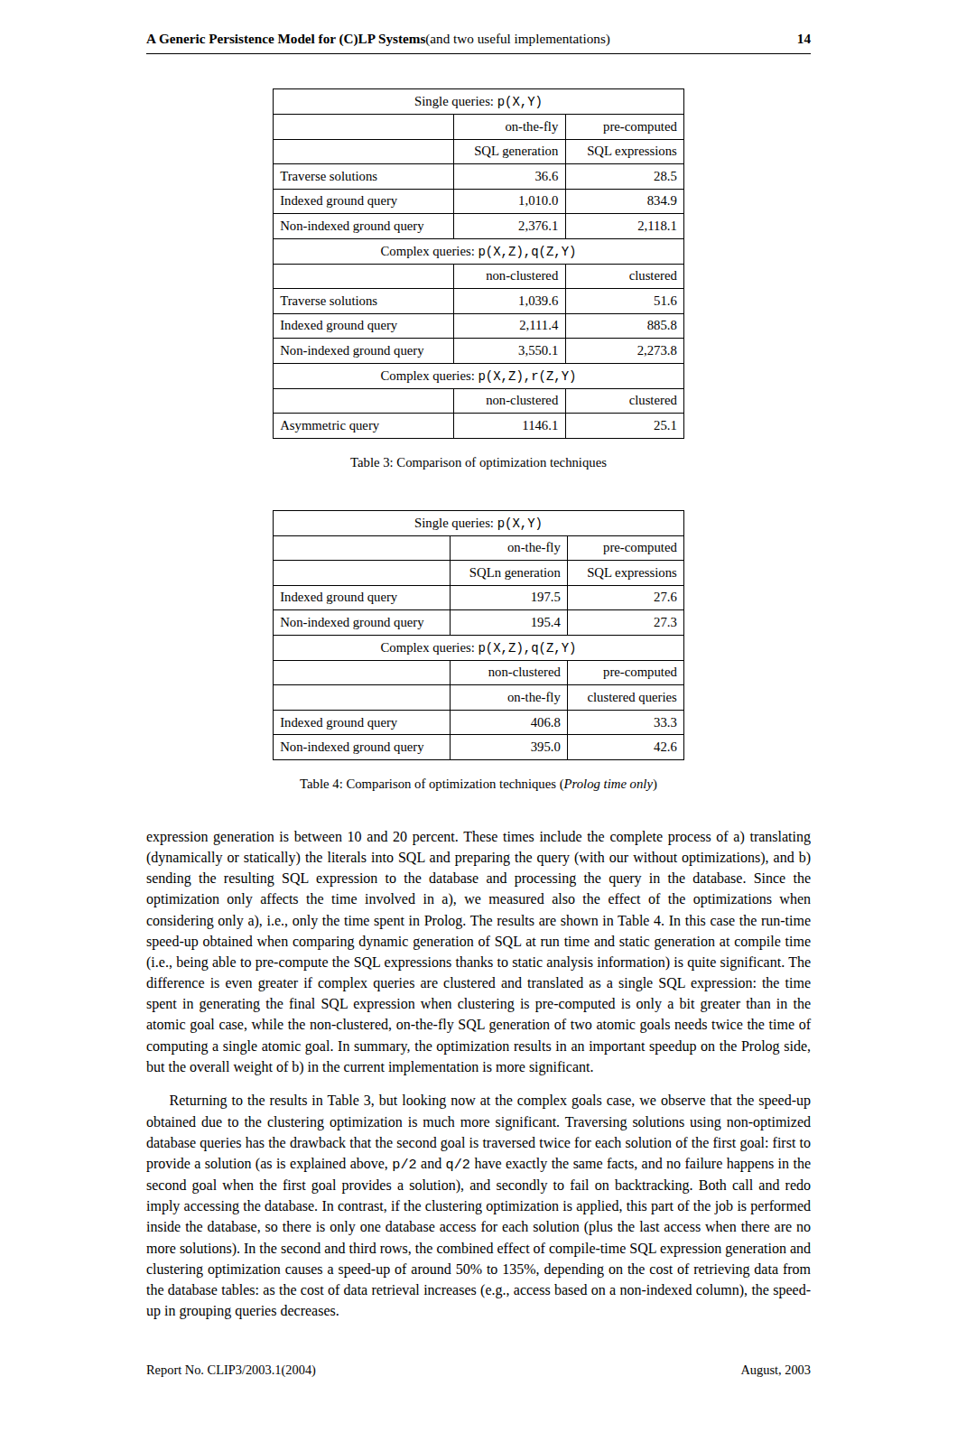A Generic Persistence Model for (C)LP Systems(and two useful implementations)
14
Table 3: Comparison of optimization techniques
| Single queries: p(X,Y) |
| --- |
| | on-the-fly | pre-computed |
| | SQL generation | SQL expressions |
| Traverse solutions | 36.6 | 28.5 |
| Indexed ground query | 1,010.0 | 834.9 |
| Non-indexed ground query | 2,376.1 | 2,118.1 |
| Complex queries: p(X,Z),q(Z,Y) |
| | non-clustered | clustered |
| Traverse solutions | 1,039.6 | 51.6 |
| Indexed ground query | 2,111.4 | 885.8 |
| Non-indexed ground query | 3,550.1 | 2,273.8 |
| Complex queries: p(X,Z),r(Z,Y) |
| | non-clustered | clustered |
| Asymmetric query | 1146.1 | 25.1 |
Table 4: Comparison of optimization techniques ( Prolog time only )
| Single queries: p(X,Y) |
| --- |
| | on-the-fly | pre-computed |
| | SQLn generation | SQL expressions |
| Indexed ground query | 197.5 | 27.6 |
| Non-indexed ground query | 195.4 | 27.3 |
| Complex queries: p(X,Z),q(Z,Y) |
| | non-clustered | pre-computed |
| | on-the-fly | clustered queries |
| Indexed ground query | 406.8 | 33.3 |
| Non-indexed ground query | 395.0 | 42.6 |
expression generation is between 10 and 20 percent. These times include the complete process of a) translating (dynamically or statically) the literals into SQL and preparing the query (with our without optimizations), and b) sending the resulting SQL expression to the database and processing the query in the database. Since the optimization only affects the time involved in a), we measured also the effect of the optimizations when considering only a), i.e., only the time spent in Prolog. The results are shown in Table 4. In this case the run-time speed-up obtained when comparing dynamic generation of SQL at run time and static generation at compile time (i.e., being able to pre-compute the SQL expressions thanks to static analysis information) is quite significant. The difference is even greater if complex queries are clustered and translated as a single SQL expression: the time spent in generating the final SQL expression when clustering is pre-computed is only a bit greater than in the atomic goal case, while the non-clustered, on-the-fly SQL generation of two atomic goals needs twice the time of computing a single atomic goal. In summary, the optimization results in an important speedup on the Prolog side, but the overall weight of b) in the current implementation is more significant.
Returning to the results in Table 3, but looking now at the complex goals case, we observe that the speed-up obtained due to the clustering optimization is much more significant. Traversing solutions using non-optimized database queries has the drawback that the second goal is traversed twice for each solution of the first goal: first to provide a solution (as is explained above, p/2 and q/2 have exactly the same facts, and no failure happens in the second goal when the first goal provides a solution), and secondly to fail on backtracking. Both call and redo imply accessing the database. In contrast, if the clustering optimization is applied, this part of the job is performed inside the database, so there is only one database access for each solution (plus the last access when there are no more solutions). In the second and third rows, the combined effect of compile-time SQL expression generation and clustering optimization causes a speed-up of around 50% to 135%, depending on the cost of retrieving data from the database tables: as the cost of data retrieval increases (e.g., access based on a non-indexed column), the speed-up in grouping queries decreases.
Report No. CLIP3/2003.1(2004)
August, 2003